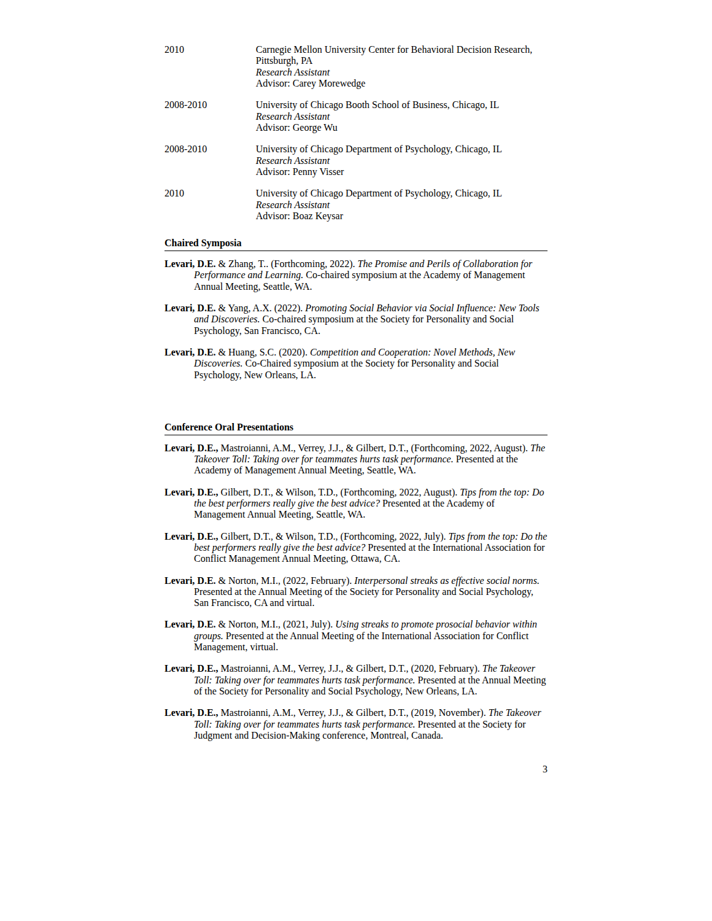2010
Carnegie Mellon University Center for Behavioral Decision Research, Pittsburgh, PA
Research Assistant
Advisor: Carey Morewedge
2008-2010
University of Chicago Booth School of Business, Chicago, IL
Research Assistant
Advisor: George Wu
2008-2010
University of Chicago Department of Psychology, Chicago, IL
Research Assistant
Advisor: Penny Visser
2010
University of Chicago Department of Psychology, Chicago, IL
Research Assistant
Advisor: Boaz Keysar
Chaired Symposia
Levari, D.E. & Zhang, T.. (Forthcoming, 2022). The Promise and Perils of Collaboration for Performance and Learning. Co-chaired symposium at the Academy of Management Annual Meeting, Seattle, WA.
Levari, D.E. & Yang, A.X. (2022). Promoting Social Behavior via Social Influence: New Tools and Discoveries. Co-chaired symposium at the Society for Personality and Social Psychology, San Francisco, CA.
Levari, D.E. & Huang, S.C. (2020). Competition and Cooperation: Novel Methods, New Discoveries. Co-Chaired symposium at the Society for Personality and Social Psychology, New Orleans, LA.
Conference Oral Presentations
Levari, D.E., Mastroianni, A.M., Verrey, J.J., & Gilbert, D.T., (Forthcoming, 2022, August). The Takeover Toll: Taking over for teammates hurts task performance. Presented at the Academy of Management Annual Meeting, Seattle, WA.
Levari, D.E., Gilbert, D.T., & Wilson, T.D., (Forthcoming, 2022, August). Tips from the top: Do the best performers really give the best advice? Presented at the Academy of Management Annual Meeting, Seattle, WA.
Levari, D.E., Gilbert, D.T., & Wilson, T.D., (Forthcoming, 2022, July). Tips from the top: Do the best performers really give the best advice? Presented at the International Association for Conflict Management Annual Meeting, Ottawa, CA.
Levari, D.E. & Norton, M.I., (2022, February). Interpersonal streaks as effective social norms. Presented at the Annual Meeting of the Society for Personality and Social Psychology, San Francisco, CA and virtual.
Levari, D.E. & Norton, M.I., (2021, July). Using streaks to promote prosocial behavior within groups. Presented at the Annual Meeting of the International Association for Conflict Management, virtual.
Levari, D.E., Mastroianni, A.M., Verrey, J.J., & Gilbert, D.T., (2020, February). The Takeover Toll: Taking over for teammates hurts task performance. Presented at the Annual Meeting of the Society for Personality and Social Psychology, New Orleans, LA.
Levari, D.E., Mastroianni, A.M., Verrey, J.J., & Gilbert, D.T., (2019, November). The Takeover Toll: Taking over for teammates hurts task performance. Presented at the Society for Judgment and Decision-Making conference, Montreal, Canada.
3